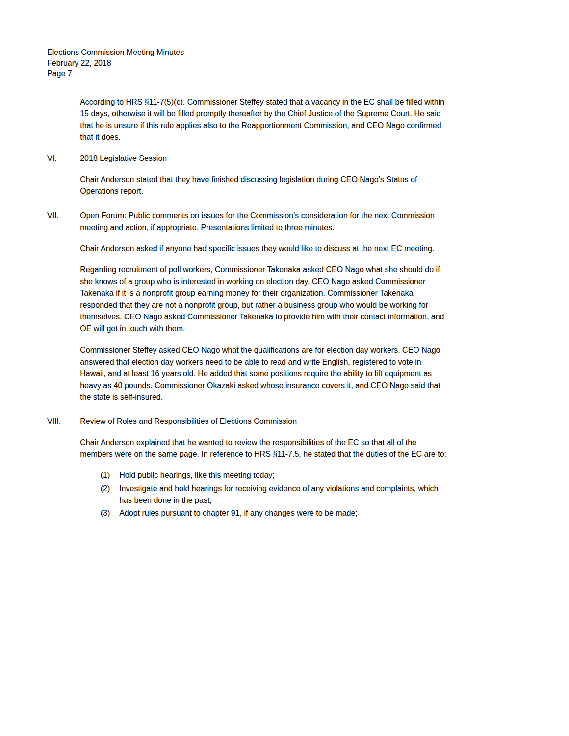Elections Commission Meeting Minutes
February 22, 2018
Page 7
According to HRS §11-7(5)(c), Commissioner Steffey stated that a vacancy in the EC shall be filled within 15 days, otherwise it will be filled promptly thereafter by the Chief Justice of the Supreme Court. He said that he is unsure if this rule applies also to the Reapportionment Commission, and CEO Nago confirmed that it does.
VI.
2018 Legislative Session
Chair Anderson stated that they have finished discussing legislation during CEO Nago’s Status of Operations report.
VII.
Open Forum: Public comments on issues for the Commission’s consideration for the next Commission meeting and action, if appropriate. Presentations limited to three minutes.
Chair Anderson asked if anyone had specific issues they would like to discuss at the next EC meeting.
Regarding recruitment of poll workers, Commissioner Takenaka asked CEO Nago what she should do if she knows of a group who is interested in working on election day. CEO Nago asked Commissioner Takenaka if it is a nonprofit group earning money for their organization. Commissioner Takenaka responded that they are not a nonprofit group, but rather a business group who would be working for themselves. CEO Nago asked Commissioner Takenaka to provide him with their contact information, and OE will get in touch with them.
Commissioner Steffey asked CEO Nago what the qualifications are for election day workers. CEO Nago answered that election day workers need to be able to read and write English, registered to vote in Hawaii, and at least 16 years old. He added that some positions require the ability to lift equipment as heavy as 40 pounds. Commissioner Okazaki asked whose insurance covers it, and CEO Nago said that the state is self-insured.
VIII.
Review of Roles and Responsibilities of Elections Commission
Chair Anderson explained that he wanted to review the responsibilities of the EC so that all of the members were on the same page. In reference to HRS §11-7.5, he stated that the duties of the EC are to:
(1) Hold public hearings, like this meeting today;
(2) Investigate and hold hearings for receiving evidence of any violations and complaints, which has been done in the past;
(3) Adopt rules pursuant to chapter 91, if any changes were to be made;